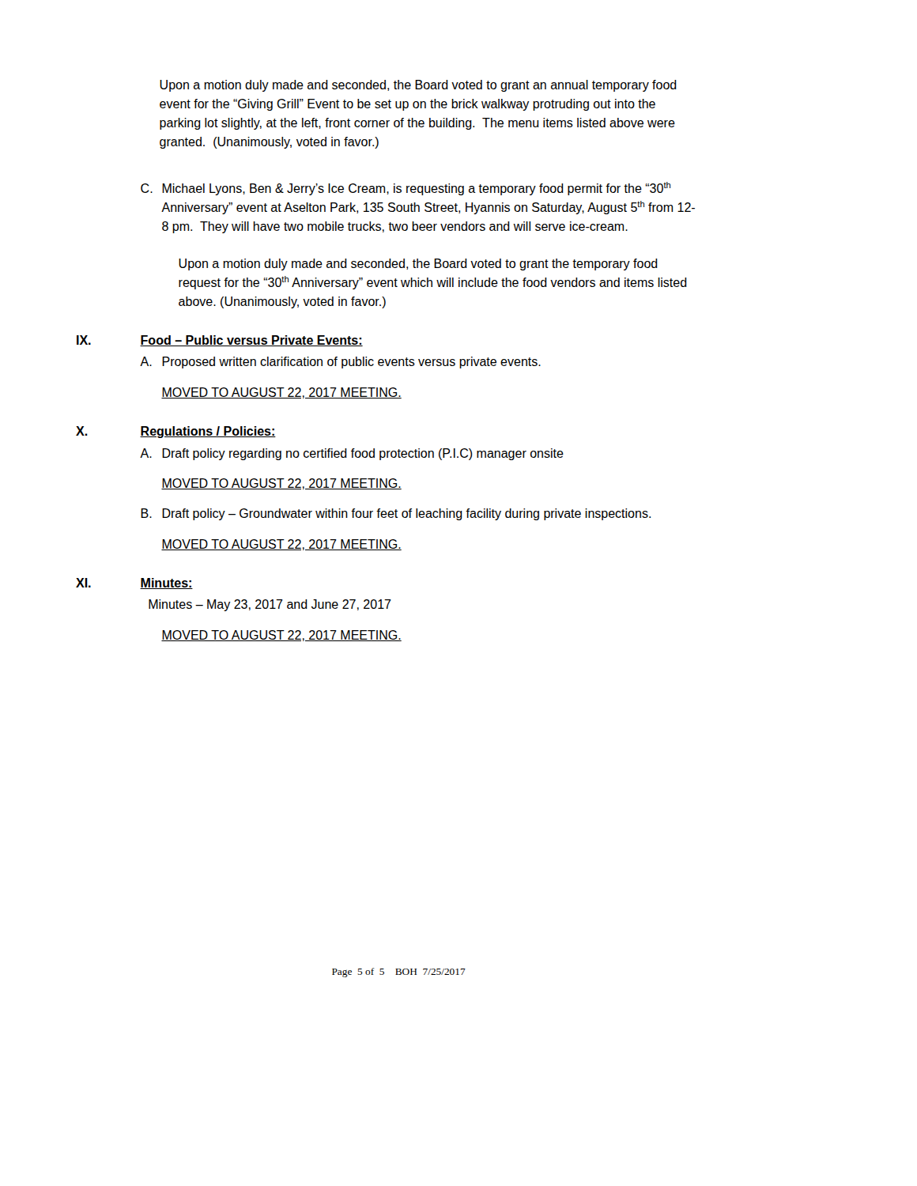Upon a motion duly made and seconded, the Board voted to grant an annual temporary food event for the “Giving Grill” Event to be set up on the brick walkway protruding out into the parking lot slightly, at the left, front corner of the building. The menu items listed above were granted. (Unanimously, voted in favor.)
C.
Michael Lyons, Ben & Jerry’s Ice Cream, is requesting a temporary food permit for the “30th Anniversary” event at Aselton Park, 135 South Street, Hyannis on Saturday, August 5th from 12-8 pm. They will have two mobile trucks, two beer vendors and will serve ice-cream.
Upon a motion duly made and seconded, the Board voted to grant the temporary food request for the “30th Anniversary” event which will include the food vendors and items listed above. (Unanimously, voted in favor.)
IX.
Food – Public versus Private Events:
A.
Proposed written clarification of public events versus private events.
MOVED TO AUGUST 22, 2017 MEETING.
X.
Regulations / Policies:
A.
Draft policy regarding no certified food protection (P.I.C) manager onsite
MOVED TO AUGUST 22, 2017 MEETING.
B.
Draft policy – Groundwater within four feet of leaching facility during private inspections.
MOVED TO AUGUST 22, 2017 MEETING.
XI.
Minutes:
Minutes – May 23, 2017 and June 27, 2017
MOVED TO AUGUST 22, 2017 MEETING.
Page 5 of 5 BOH 7/25/2017